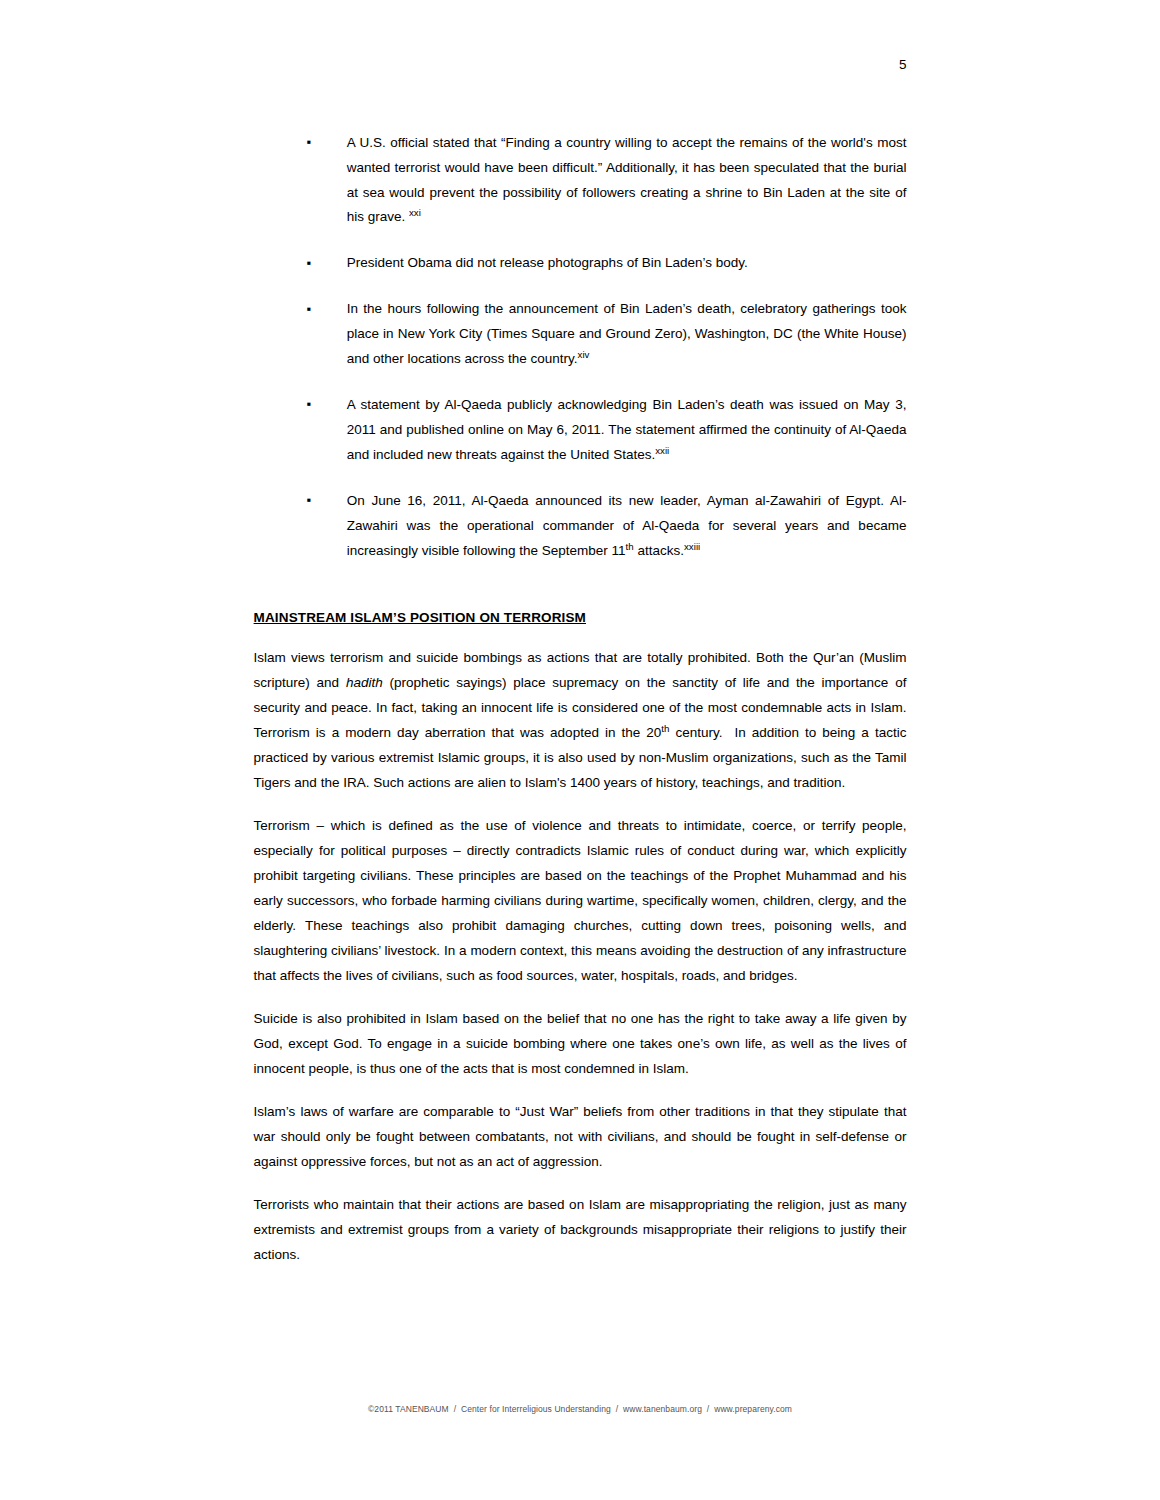5
A U.S. official stated that “Finding a country willing to accept the remains of the world's most wanted terrorist would have been difficult.” Additionally, it has been speculated that the burial at sea would prevent the possibility of followers creating a shrine to Bin Laden at the site of his grave. xxi
President Obama did not release photographs of Bin Laden’s body.
In the hours following the announcement of Bin Laden’s death, celebratory gatherings took place in New York City (Times Square and Ground Zero), Washington, DC (the White House) and other locations across the country.xiv
A statement by Al-Qaeda publicly acknowledging Bin Laden’s death was issued on May 3, 2011 and published online on May 6, 2011. The statement affirmed the continuity of Al-Qaeda and included new threats against the United States.xxii
On June 16, 2011, Al-Qaeda announced its new leader, Ayman al-Zawahiri of Egypt. Al-Zawahiri was the operational commander of Al-Qaeda for several years and became increasingly visible following the September 11th attacks.xxiii
MAINSTREAM ISLAM’S POSITION ON TERRORISM
Islam views terrorism and suicide bombings as actions that are totally prohibited. Both the Qur’an (Muslim scripture) and hadith (prophetic sayings) place supremacy on the sanctity of life and the importance of security and peace. In fact, taking an innocent life is considered one of the most condemnable acts in Islam. Terrorism is a modern day aberration that was adopted in the 20th century. In addition to being a tactic practiced by various extremist Islamic groups, it is also used by non-Muslim organizations, such as the Tamil Tigers and the IRA. Such actions are alien to Islam's 1400 years of history, teachings, and tradition.
Terrorism – which is defined as the use of violence and threats to intimidate, coerce, or terrify people, especially for political purposes – directly contradicts Islamic rules of conduct during war, which explicitly prohibit targeting civilians. These principles are based on the teachings of the Prophet Muhammad and his early successors, who forbade harming civilians during wartime, specifically women, children, clergy, and the elderly. These teachings also prohibit damaging churches, cutting down trees, poisoning wells, and slaughtering civilians’ livestock. In a modern context, this means avoiding the destruction of any infrastructure that affects the lives of civilians, such as food sources, water, hospitals, roads, and bridges.
Suicide is also prohibited in Islam based on the belief that no one has the right to take away a life given by God, except God. To engage in a suicide bombing where one takes one’s own life, as well as the lives of innocent people, is thus one of the acts that is most condemned in Islam.
Islam’s laws of warfare are comparable to “Just War” beliefs from other traditions in that they stipulate that war should only be fought between combatants, not with civilians, and should be fought in self-defense or against oppressive forces, but not as an act of aggression.
Terrorists who maintain that their actions are based on Islam are misappropriating the religion, just as many extremists and extremist groups from a variety of backgrounds misappropriate their religions to justify their actions.
©2011 TANENBAUM / Center for Interreligious Understanding / www.tanenbaum.org / www.prepareny.com